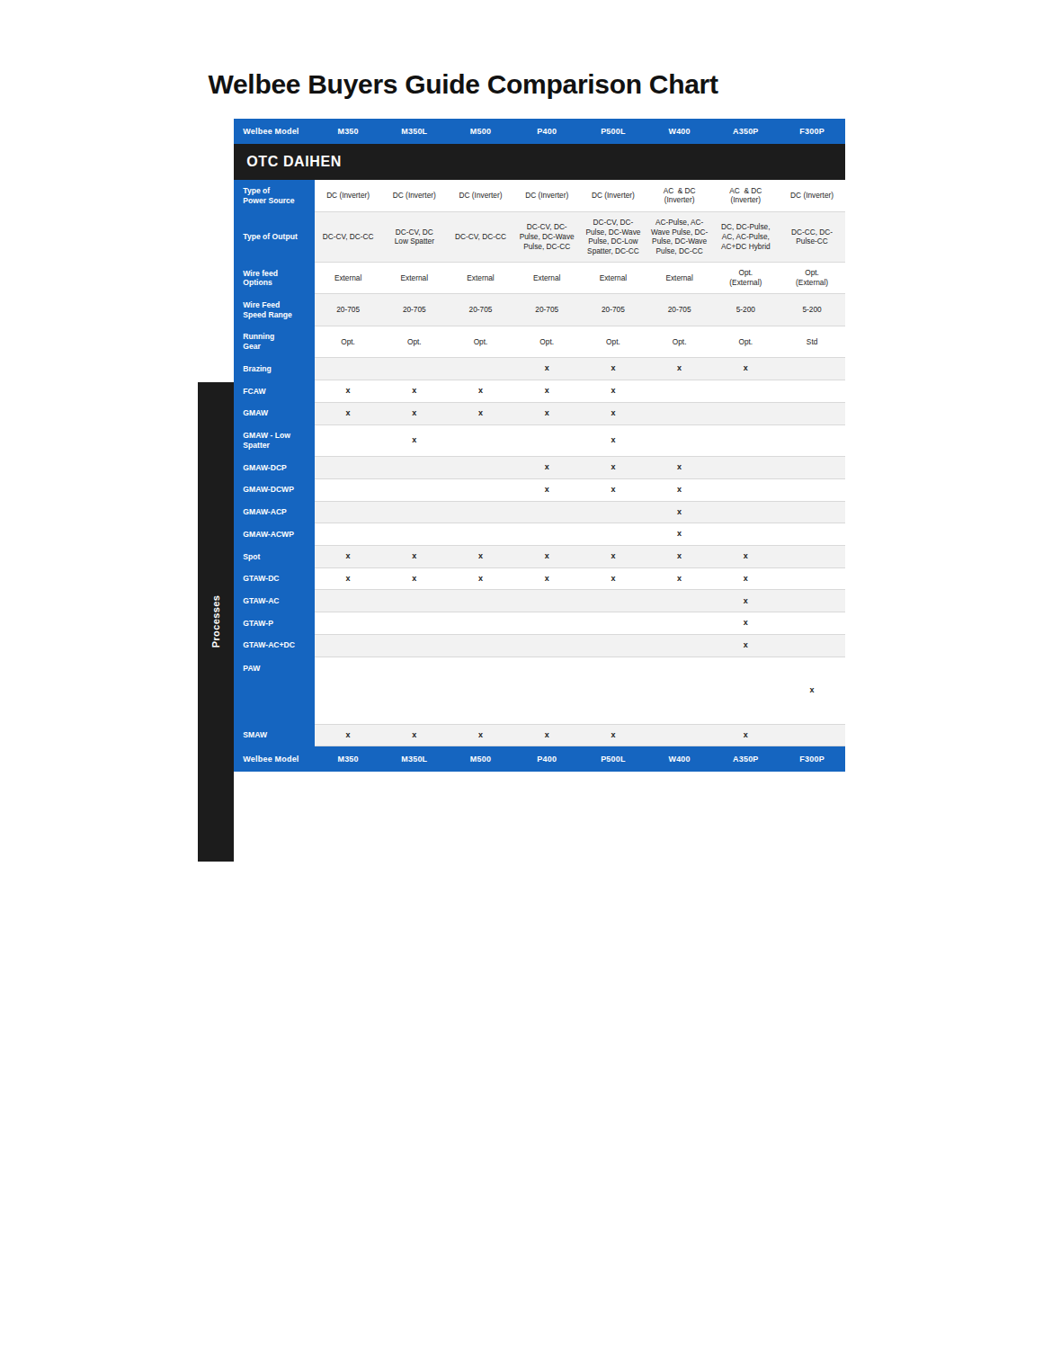Welbee Buyers Guide Comparison Chart
Processes
| Welbee Model | M350 | M350L | M500 | P400 | P500L | W400 | A350P | F300P |
| --- | --- | --- | --- | --- | --- | --- | --- | --- |
| OTC DAIHEN |
| Type of Power Source | DC (Inverter) | DC (Inverter) | DC (Inverter) | DC (Inverter) | DC (Inverter) | AC & DC (Inverter) | AC & DC (Inverter) | DC (Inverter) |
| Type of Output | DC-CV, DC-CC | DC-CV, DC Low Spatter | DC-CV, DC-CC | DC-CV, DC-Pulse, DC-Wave Pulse, DC-CC | DC-CV, DC-Pulse, DC-Wave Pulse, DC-Low Spatter, DC-CC | AC-Pulse, AC-Wave Pulse, DC-Pulse, DC-Wave Pulse, DC-CC | DC, DC-Pulse, AC, AC-Pulse, AC+DC Hybrid | DC-CC, DC-Pulse-CC |
| Wire feed Options | External | External | External | External | External | External | Opt. (External) | Opt. (External) |
| Wire Feed Speed Range | 20-705 | 20-705 | 20-705 | 20-705 | 20-705 | 20-705 | 5-200 | 5-200 |
| Running Gear | Opt. | Opt. | Opt. | Opt. | Opt. | Opt. | Opt. | Std |
| Brazing | | | | x | x | x | x | |
| FCAW | x | x | x | x | x | | | |
| GMAW | x | x | x | x | x | | | |
| GMAW - Low Spatter | | x | | | x | | | |
| GMAW-DCP | | | | x | x | x | | |
| GMAW-DCWP | | | | x | x | x | | |
| GMAW-ACP | | | | | | x | | |
| GMAW-ACWP | | | | | | x | | |
| Spot | x | x | x | x | x | x | x | |
| GTAW-DC | x | x | x | x | x | x | x | |
| GTAW-AC | | | | | | | x | |
| GTAW-P | | | | | | | x | |
| GTAW-AC+DC | | | | | | | x | |
| PAW | | | | | | | | x |
| SMAW | x | x | x | x | x | | x | |
| Welbee Model | M350 | M350L | M500 | P400 | P500L | W400 | A350P | F300P |